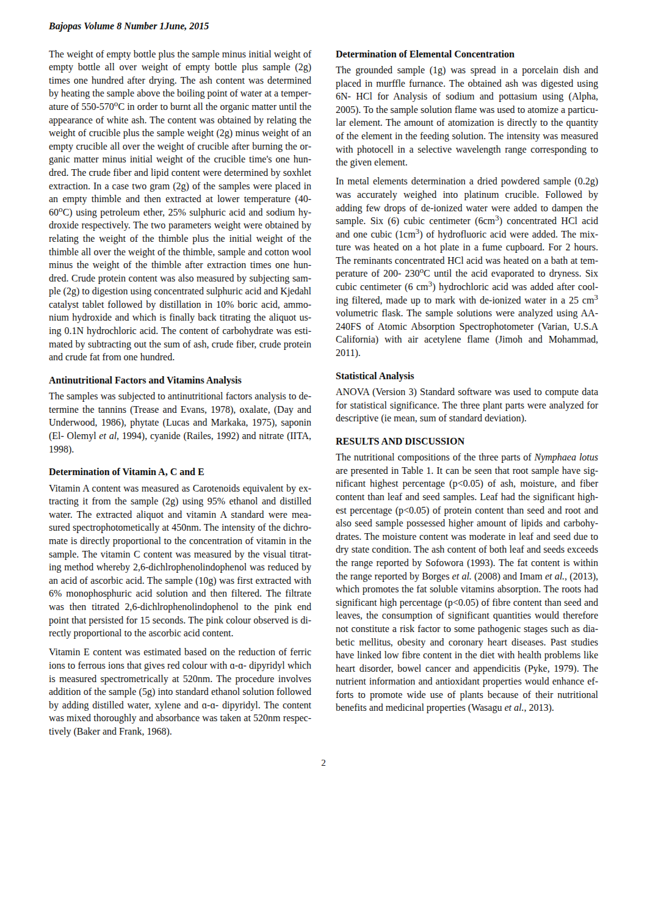Bajopas Volume 8 Number 1June, 2015
The weight of empty bottle plus the sample minus initial weight of empty bottle all over weight of empty bottle plus sample (2g) times one hundred after drying. The ash content was determined by heating the sample above the boiling point of water at a temperature of 550-570oC in order to burnt all the organic matter until the appearance of white ash. The content was obtained by relating the weight of crucible plus the sample weight (2g) minus weight of an empty crucible all over the weight of crucible after burning the organic matter minus initial weight of the crucible time's one hundred. The crude fiber and lipid content were determined by soxhlet extraction. In a case two gram (2g) of the samples were placed in an empty thimble and then extracted at lower temperature (40-60oC) using petroleum ether, 25% sulphuric acid and sodium hydroxide respectively. The two parameters weight were obtained by relating the weight of the thimble plus the initial weight of the thimble all over the weight of the thimble, sample and cotton wool minus the weight of the thimble after extraction times one hundred. Crude protein content was also measured by subjecting sample (2g) to digestion using concentrated sulphuric acid and Kjedahl catalyst tablet followed by distillation in 10% boric acid, ammonium hydroxide and which is finally back titrating the aliquot using 0.1N hydrochloric acid. The content of carbohydrate was estimated by subtracting out the sum of ash, crude fiber, crude protein and crude fat from one hundred.
Antinutritional Factors and Vitamins Analysis
The samples was subjected to antinutritional factors analysis to determine the tannins (Trease and Evans, 1978), oxalate, (Day and Underwood, 1986), phytate (Lucas and Markaka, 1975), saponin (El- Olemyl et al, 1994), cyanide (Railes, 1992) and nitrate (IITA, 1998).
Determination of Vitamin A, C and E
Vitamin A content was measured as Carotenoids equivalent by extracting it from the sample (2g) using 95% ethanol and distilled water. The extracted aliquot and vitamin A standard were measured spectrophotometically at 450nm. The intensity of the dichromate is directly proportional to the concentration of vitamin in the sample. The vitamin C content was measured by the visual titrating method whereby 2,6-dichlrophenolindophenol was reduced by an acid of ascorbic acid. The sample (10g) was first extracted with 6% monophosphuric acid solution and then filtered. The filtrate was then titrated 2,6-dichlrophenolindophenol to the pink end point that persisted for 15 seconds. The pink colour observed is directly proportional to the ascorbic acid content.
Vitamin E content was estimated based on the reduction of ferric ions to ferrous ions that gives red colour with ɑ-ɑ- dipyridyl which is measured spectrometrically at 520nm. The procedure involves addition of the sample (5g) into standard ethanol solution followed by adding distilled water, xylene and ɑ-ɑ- dipyridyl. The content was mixed thoroughly and absorbance was taken at 520nm respectively (Baker and Frank, 1968).
Determination of Elemental Concentration
The grounded sample (1g) was spread in a porcelain dish and placed in murffle furnance. The obtained ash was digested using 6N- HCl for Analysis of sodium and pottasium using (Alpha, 2005). To the sample solution flame was used to atomize a particular element. The amount of atomization is directly to the quantity of the element in the feeding solution. The intensity was measured with photocell in a selective wavelength range corresponding to the given element.
In metal elements determination a dried powdered sample (0.2g) was accurately weighed into platinum crucible. Followed by adding few drops of de-ionized water were added to dampen the sample. Six (6) cubic centimeter (6cm3) concentrated HCl acid and one cubic (1cm3) of hydrofluoric acid were added. The mixture was heated on a hot plate in a fume cupboard. For 2 hours. The reminants concentrated HCl acid was heated on a bath at temperature of 200- 230oC until the acid evaporated to dryness. Six cubic centimeter (6 cm3) hydrochloric acid was added after cooling filtered, made up to mark with de-ionized water in a 25 cm3 volumetric flask. The sample solutions were analyzed using AA-240FS of Atomic Absorption Spectrophotometer (Varian, U.S.A California) with air acetylene flame (Jimoh and Mohammad, 2011).
Statistical Analysis
ANOVA (Version 3) Standard software was used to compute data for statistical significance. The three plant parts were analyzed for descriptive (ie mean, sum of standard deviation).
RESULTS AND DISCUSSION
The nutritional compositions of the three parts of Nymphaea lotus are presented in Table 1. It can be seen that root sample have significant highest percentage (p<0.05) of ash, moisture, and fiber content than leaf and seed samples. Leaf had the significant highest percentage (p<0.05) of protein content than seed and root and also seed sample possessed higher amount of lipids and carbohydrates. The moisture content was moderate in leaf and seed due to dry state condition. The ash content of both leaf and seeds exceeds the range reported by Sofowora (1993). The fat content is within the range reported by Borges et al. (2008) and Imam et al., (2013), which promotes the fat soluble vitamins absorption. The roots had significant high percentage (p<0.05) of fibre content than seed and leaves, the consumption of significant quantities would therefore not constitute a risk factor to some pathogenic stages such as diabetic mellitus, obesity and coronary heart diseases. Past studies have linked low fibre content in the diet with health problems like heart disorder, bowel cancer and appendicitis (Pyke, 1979). The nutrient information and antioxidant properties would enhance efforts to promote wide use of plants because of their nutritional benefits and medicinal properties (Wasagu et al., 2013).
2